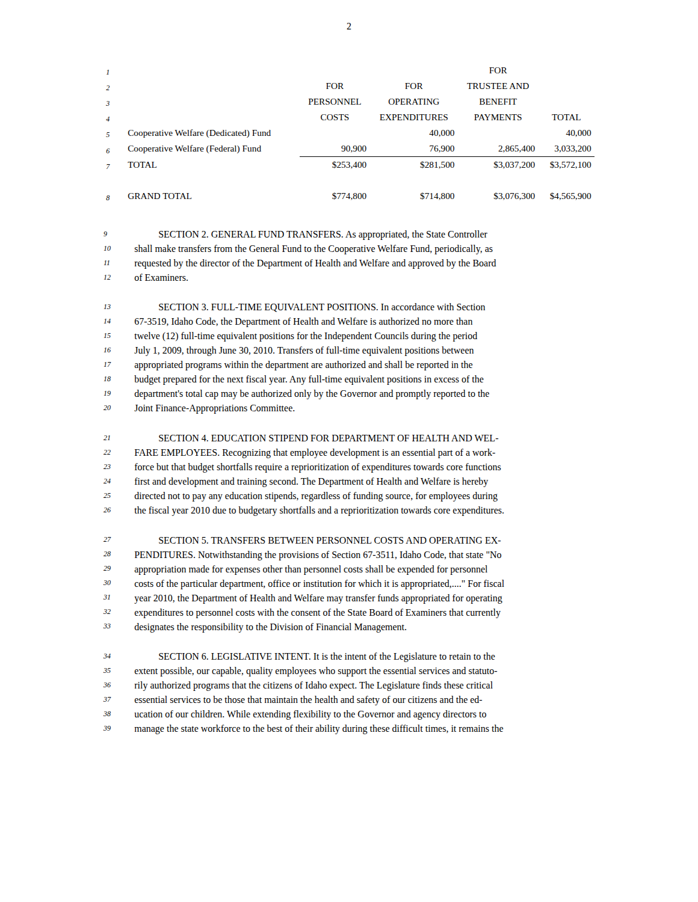2
| 1 | | | | FOR | |
| 2 | | FOR | FOR | TRUSTEE AND | |
| 3 | | PERSONNEL | OPERATING | BENEFIT | |
| 4 | | COSTS | EXPENDITURES | PAYMENTS | TOTAL |
| 5 | Cooperative Welfare (Dedicated) Fund | | 40,000 | | 40,000 |
| 6 | Cooperative Welfare (Federal) Fund | 90,900 | 76,900 | 2,865,400 | 3,033,200 |
| 7 | TOTAL | $253,400 | $281,500 | $3,037,200 | $3,572,100 |
| 8 | GRAND TOTAL | $774,800 | $714,800 | $3,076,300 | $4,565,900 |
9
SECTION 2. GENERAL FUND TRANSFERS. As appropriated, the State Controller
10
shall make transfers from the General Fund to the Cooperative Welfare Fund, periodically, as
11
requested by the director of the Department of Health and Welfare and approved by the Board
12
of Examiners.
13
SECTION 3. FULL-TIME EQUIVALENT POSITIONS. In accordance with Section
14
67-3519, Idaho Code, the Department of Health and Welfare is authorized no more than
15
twelve (12) full-time equivalent positions for the Independent Councils during the period
16
July 1, 2009, through June 30, 2010. Transfers of full-time equivalent positions between
17
appropriated programs within the department are authorized and shall be reported in the
18
budget prepared for the next fiscal year. Any full-time equivalent positions in excess of the
19
department's total cap may be authorized only by the Governor and promptly reported to the
20
Joint Finance-Appropriations Committee.
21
SECTION 4. EDUCATION STIPEND FOR DEPARTMENT OF HEALTH AND WEL-
22
FARE EMPLOYEES. Recognizing that employee development is an essential part of a work-
23
force but that budget shortfalls require a reprioritization of expenditures towards core functions
24
first and development and training second. The Department of Health and Welfare is hereby
25
directed not to pay any education stipends, regardless of funding source, for employees during
26
the fiscal year 2010 due to budgetary shortfalls and a reprioritization towards core expenditures.
27
SECTION 5. TRANSFERS BETWEEN PERSONNEL COSTS AND OPERATING EX-
28
PENDITURES. Notwithstanding the provisions of Section 67-3511, Idaho Code, that state "No
29
appropriation made for expenses other than personnel costs shall be expended for personnel
30
costs of the particular department, office or institution for which it is appropriated,...." For fiscal
31
year 2010, the Department of Health and Welfare may transfer funds appropriated for operating
32
expenditures to personnel costs with the consent of the State Board of Examiners that currently
33
designates the responsibility to the Division of Financial Management.
34
SECTION 6. LEGISLATIVE INTENT. It is the intent of the Legislature to retain to the
35
extent possible, our capable, quality employees who support the essential services and statuto-
36
rily authorized programs that the citizens of Idaho expect. The Legislature finds these critical
37
essential services to be those that maintain the health and safety of our citizens and the ed-
38
ucation of our children. While extending flexibility to the Governor and agency directors to
39
manage the state workforce to the best of their ability during these difficult times, it remains the